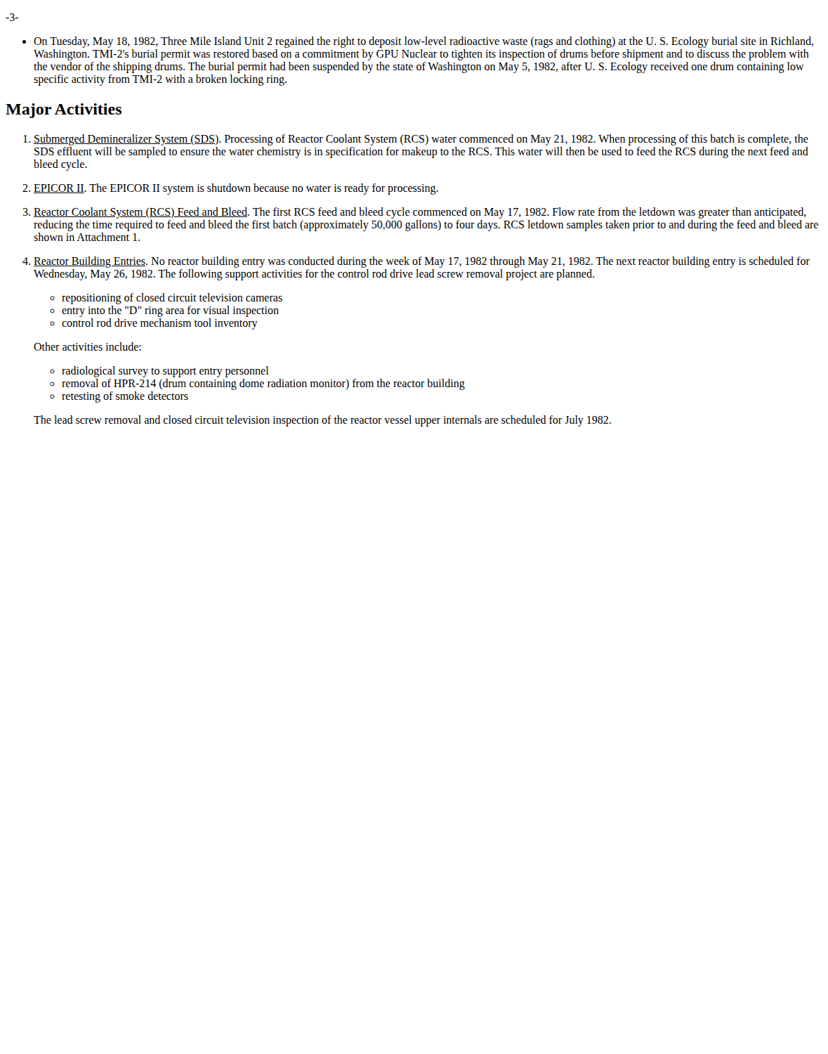-3-
On Tuesday, May 18, 1982, Three Mile Island Unit 2 regained the right to deposit low-level radioactive waste (rags and clothing) at the U. S. Ecology burial site in Richland, Washington. TMI-2's burial permit was restored based on a commitment by GPU Nuclear to tighten its inspection of drums before shipment and to discuss the problem with the vendor of the shipping drums. The burial permit had been suspended by the state of Washington on May 5, 1982, after U. S. Ecology received one drum containing low specific activity from TMI-2 with a broken locking ring.
Major Activities
Submerged Demineralizer System (SDS). Processing of Reactor Coolant System (RCS) water commenced on May 21, 1982. When processing of this batch is complete, the SDS effluent will be sampled to ensure the water chemistry is in specification for makeup to the RCS. This water will then be used to feed the RCS during the next feed and bleed cycle.
EPICOR II. The EPICOR II system is shutdown because no water is ready for processing.
Reactor Coolant System (RCS) Feed and Bleed. The first RCS feed and bleed cycle commenced on May 17, 1982. Flow rate from the letdown was greater than anticipated, reducing the time required to feed and bleed the first batch (approximately 50,000 gallons) to four days. RCS letdown samples taken prior to and during the feed and bleed are shown in Attachment 1.
Reactor Building Entries. No reactor building entry was conducted during the week of May 17, 1982 through May 21, 1982. The next reactor building entry is scheduled for Wednesday, May 26, 1982. The following support activities for the control rod drive lead screw removal project are planned.
repositioning of closed circuit television cameras
entry into the "D" ring area for visual inspection
control rod drive mechanism tool inventory
Other activities include:
radiological survey to support entry personnel
removal of HPR-214 (drum containing dome radiation monitor) from the reactor building
retesting of smoke detectors
The lead screw removal and closed circuit television inspection of the reactor vessel upper internals are scheduled for July 1982.